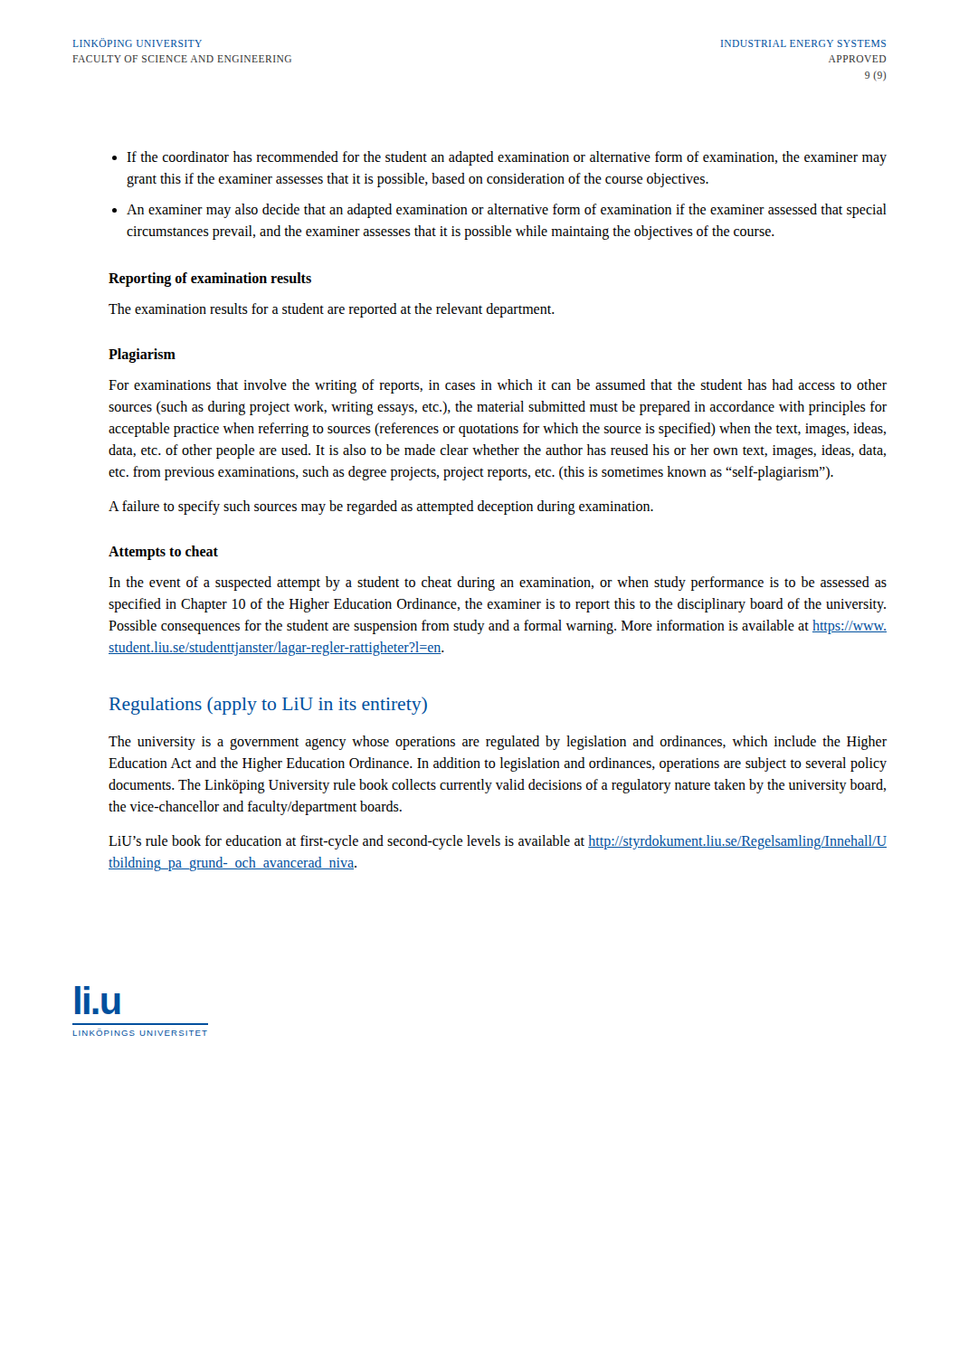Linköping University
Faculty of Science and Engineering
Industrial Energy Systems
Approved
9 (9)
If the coordinator has recommended for the student an adapted examination or alternative form of examination, the examiner may grant this if the examiner assesses that it is possible, based on consideration of the course objectives.
An examiner may also decide that an adapted examination or alternative form of examination if the examiner assessed that special circumstances prevail, and the examiner assesses that it is possible while maintaing the objectives of the course.
Reporting of examination results
The examination results for a student are reported at the relevant department.
Plagiarism
For examinations that involve the writing of reports, in cases in which it can be assumed that the student has had access to other sources (such as during project work, writing essays, etc.), the material submitted must be prepared in accordance with principles for acceptable practice when referring to sources (references or quotations for which the source is specified) when the text, images, ideas, data, etc. of other people are used. It is also to be made clear whether the author has reused his or her own text, images, ideas, data, etc. from previous examinations, such as degree projects, project reports, etc. (this is sometimes known as “self-plagiarism”).
A failure to specify such sources may be regarded as attempted deception during examination.
Attempts to cheat
In the event of a suspected attempt by a student to cheat during an examination, or when study performance is to be assessed as specified in Chapter 10 of the Higher Education Ordinance, the examiner is to report this to the disciplinary board of the university. Possible consequences for the student are suspension from study and a formal warning. More information is available at https://www.student.liu.se/studenttjanster/lagar-regler-rattigheter?l=en.
Regulations (apply to LiU in its entirety)
The university is a government agency whose operations are regulated by legislation and ordinances, which include the Higher Education Act and the Higher Education Ordinance. In addition to legislation and ordinances, operations are subject to several policy documents. The Linköping University rule book collects currently valid decisions of a regulatory nature taken by the university board, the vice-chancellor and faculty/department boards.
LiU’s rule book for education at first-cycle and second-cycle levels is available at http://styrdokument.liu.se/Regelsamling/Innehall/Utbildning_pa_grund-_och_avancerad_niva.
li. u
LINKÖPINGS UNIVERSITET